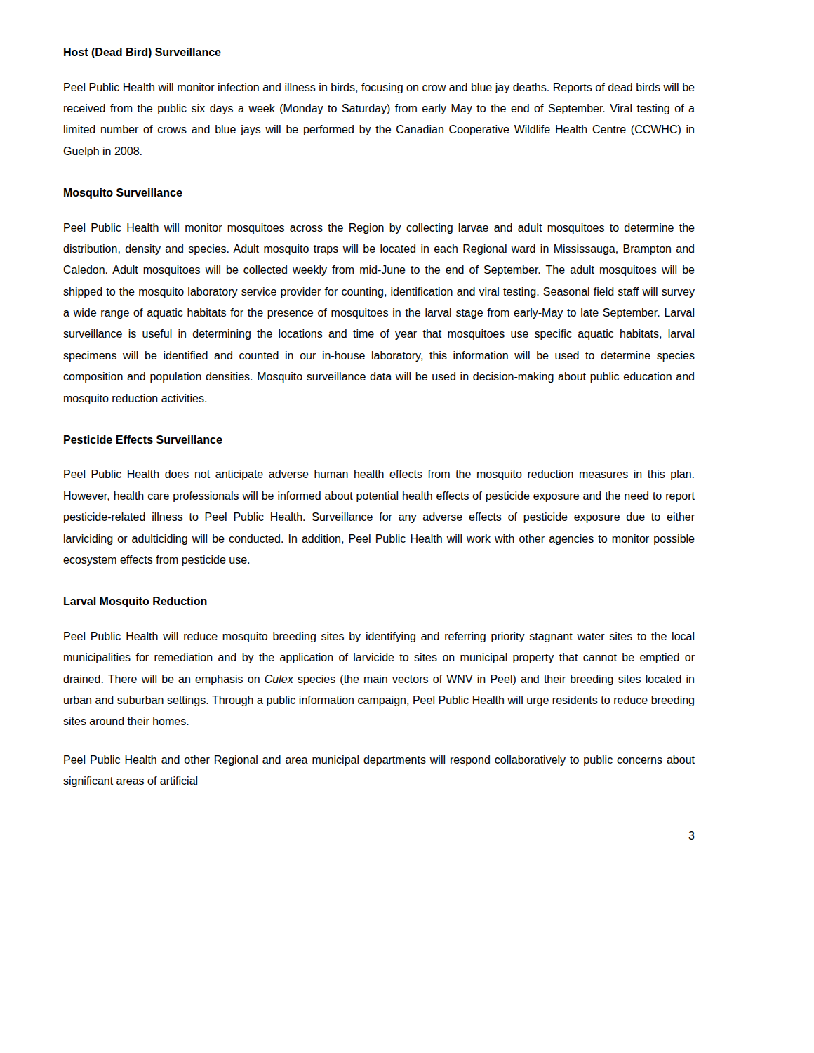Host (Dead Bird) Surveillance
Peel Public Health will monitor infection and illness in birds, focusing on crow and blue jay deaths. Reports of dead birds will be received from the public six days a week (Monday to Saturday) from early May to the end of September. Viral testing of a limited number of crows and blue jays will be performed by the Canadian Cooperative Wildlife Health Centre (CCWHC) in Guelph in 2008.
Mosquito Surveillance
Peel Public Health will monitor mosquitoes across the Region by collecting larvae and adult mosquitoes to determine the distribution, density and species. Adult mosquito traps will be located in each Regional ward in Mississauga, Brampton and Caledon. Adult mosquitoes will be collected weekly from mid-June to the end of September. The adult mosquitoes will be shipped to the mosquito laboratory service provider for counting, identification and viral testing. Seasonal field staff will survey a wide range of aquatic habitats for the presence of mosquitoes in the larval stage from early-May to late September. Larval surveillance is useful in determining the locations and time of year that mosquitoes use specific aquatic habitats, larval specimens will be identified and counted in our in-house laboratory, this information will be used to determine species composition and population densities. Mosquito surveillance data will be used in decision-making about public education and mosquito reduction activities.
Pesticide Effects Surveillance
Peel Public Health does not anticipate adverse human health effects from the mosquito reduction measures in this plan. However, health care professionals will be informed about potential health effects of pesticide exposure and the need to report pesticide-related illness to Peel Public Health. Surveillance for any adverse effects of pesticide exposure due to either larviciding or adulticiding will be conducted. In addition, Peel Public Health will work with other agencies to monitor possible ecosystem effects from pesticide use.
Larval Mosquito Reduction
Peel Public Health will reduce mosquito breeding sites by identifying and referring priority stagnant water sites to the local municipalities for remediation and by the application of larvicide to sites on municipal property that cannot be emptied or drained. There will be an emphasis on Culex species (the main vectors of WNV in Peel) and their breeding sites located in urban and suburban settings. Through a public information campaign, Peel Public Health will urge residents to reduce breeding sites around their homes.
Peel Public Health and other Regional and area municipal departments will respond collaboratively to public concerns about significant areas of artificial
3